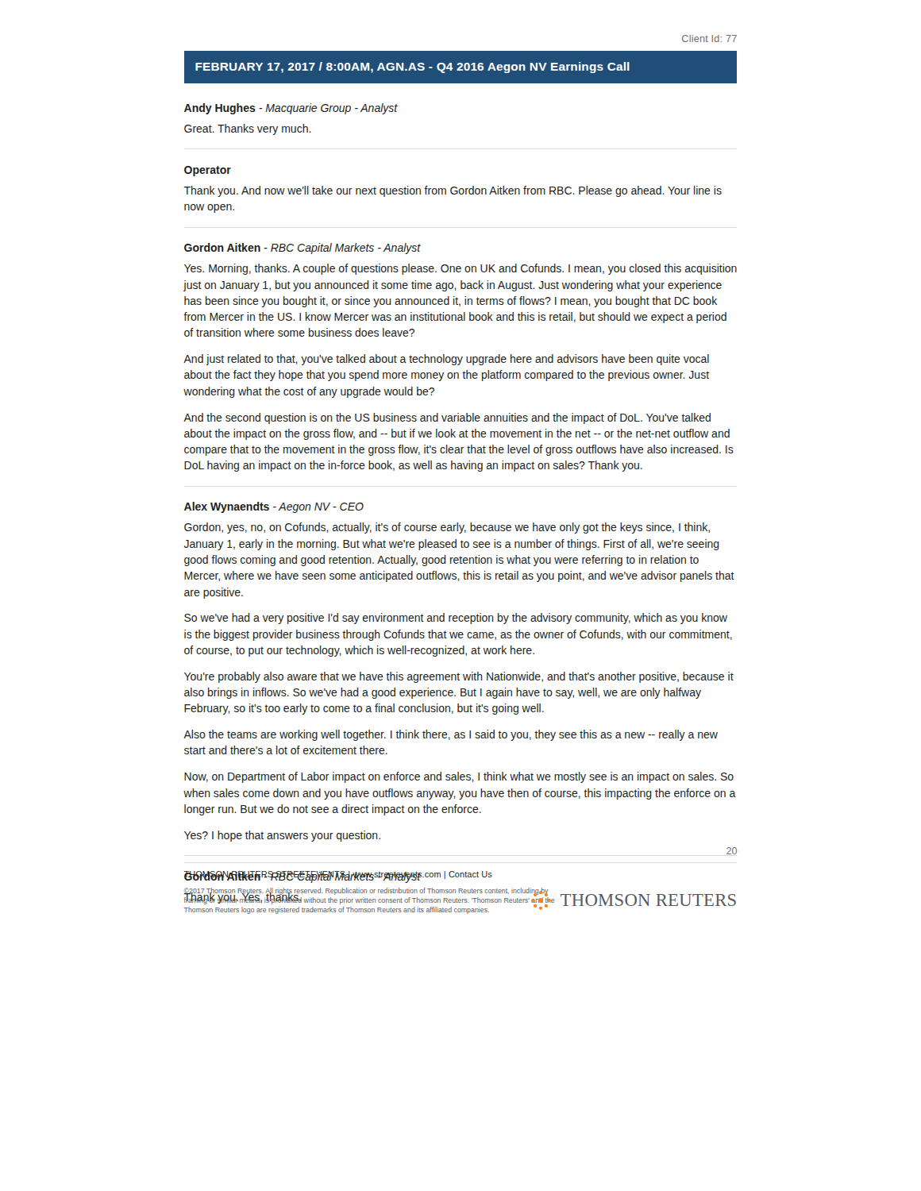Client Id: 77
FEBRUARY 17, 2017 / 8:00AM, AGN.AS - Q4 2016 Aegon NV Earnings Call
Andy Hughes - Macquarie Group - Analyst
Great. Thanks very much.
Operator
Thank you. And now we'll take our next question from Gordon Aitken from RBC. Please go ahead. Your line is now open.
Gordon Aitken - RBC Capital Markets - Analyst
Yes. Morning, thanks. A couple of questions please. One on UK and Cofunds. I mean, you closed this acquisition just on January 1, but you announced it some time ago, back in August. Just wondering what your experience has been since you bought it, or since you announced it, in terms of flows? I mean, you bought that DC book from Mercer in the US. I know Mercer was an institutional book and this is retail, but should we expect a period of transition where some business does leave?
And just related to that, you've talked about a technology upgrade here and advisors have been quite vocal about the fact they hope that you spend more money on the platform compared to the previous owner. Just wondering what the cost of any upgrade would be?
And the second question is on the US business and variable annuities and the impact of DoL. You've talked about the impact on the gross flow, and -- but if we look at the movement in the net -- or the net-net outflow and compare that to the movement in the gross flow, it's clear that the level of gross outflows have also increased. Is DoL having an impact on the in-force book, as well as having an impact on sales? Thank you.
Alex Wynaendts - Aegon NV - CEO
Gordon, yes, no, on Cofunds, actually, it's of course early, because we have only got the keys since, I think, January 1, early in the morning. But what we're pleased to see is a number of things. First of all, we're seeing good flows coming and good retention. Actually, good retention is what you were referring to in relation to Mercer, where we have seen some anticipated outflows, this is retail as you point, and we've advisor panels that are positive.
So we've had a very positive I'd say environment and reception by the advisory community, which as you know is the biggest provider business through Cofunds that we came, as the owner of Cofunds, with our commitment, of course, to put our technology, which is well-recognized, at work here.
You're probably also aware that we have this agreement with Nationwide, and that's another positive, because it also brings in inflows. So we've had a good experience. But I again have to say, well, we are only halfway February, so it's too early to come to a final conclusion, but it's going well.
Also the teams are working well together. I think there, as I said to you, they see this as a new -- really a new start and there's a lot of excitement there.
Now, on Department of Labor impact on enforce and sales, I think what we mostly see is an impact on sales. So when sales come down and you have outflows anyway, you have then of course, this impacting the enforce on a longer run. But we do not see a direct impact on the enforce.
Yes? I hope that answers your question.
Gordon Aitken - RBC Capital Markets - Analyst
Thank you. Yes, thanks.
20
THOMSON REUTERS STREETEVENTS | www.streetevents.com | Contact Us
©2017 Thomson Reuters. All rights reserved. Republication or redistribution of Thomson Reuters content, including by framing or similar means, is prohibited without the prior written consent of Thomson Reuters. 'Thomson Reuters' and the Thomson Reuters logo are registered trademarks of Thomson Reuters and its affiliated companies.
THOMSON REUTERS